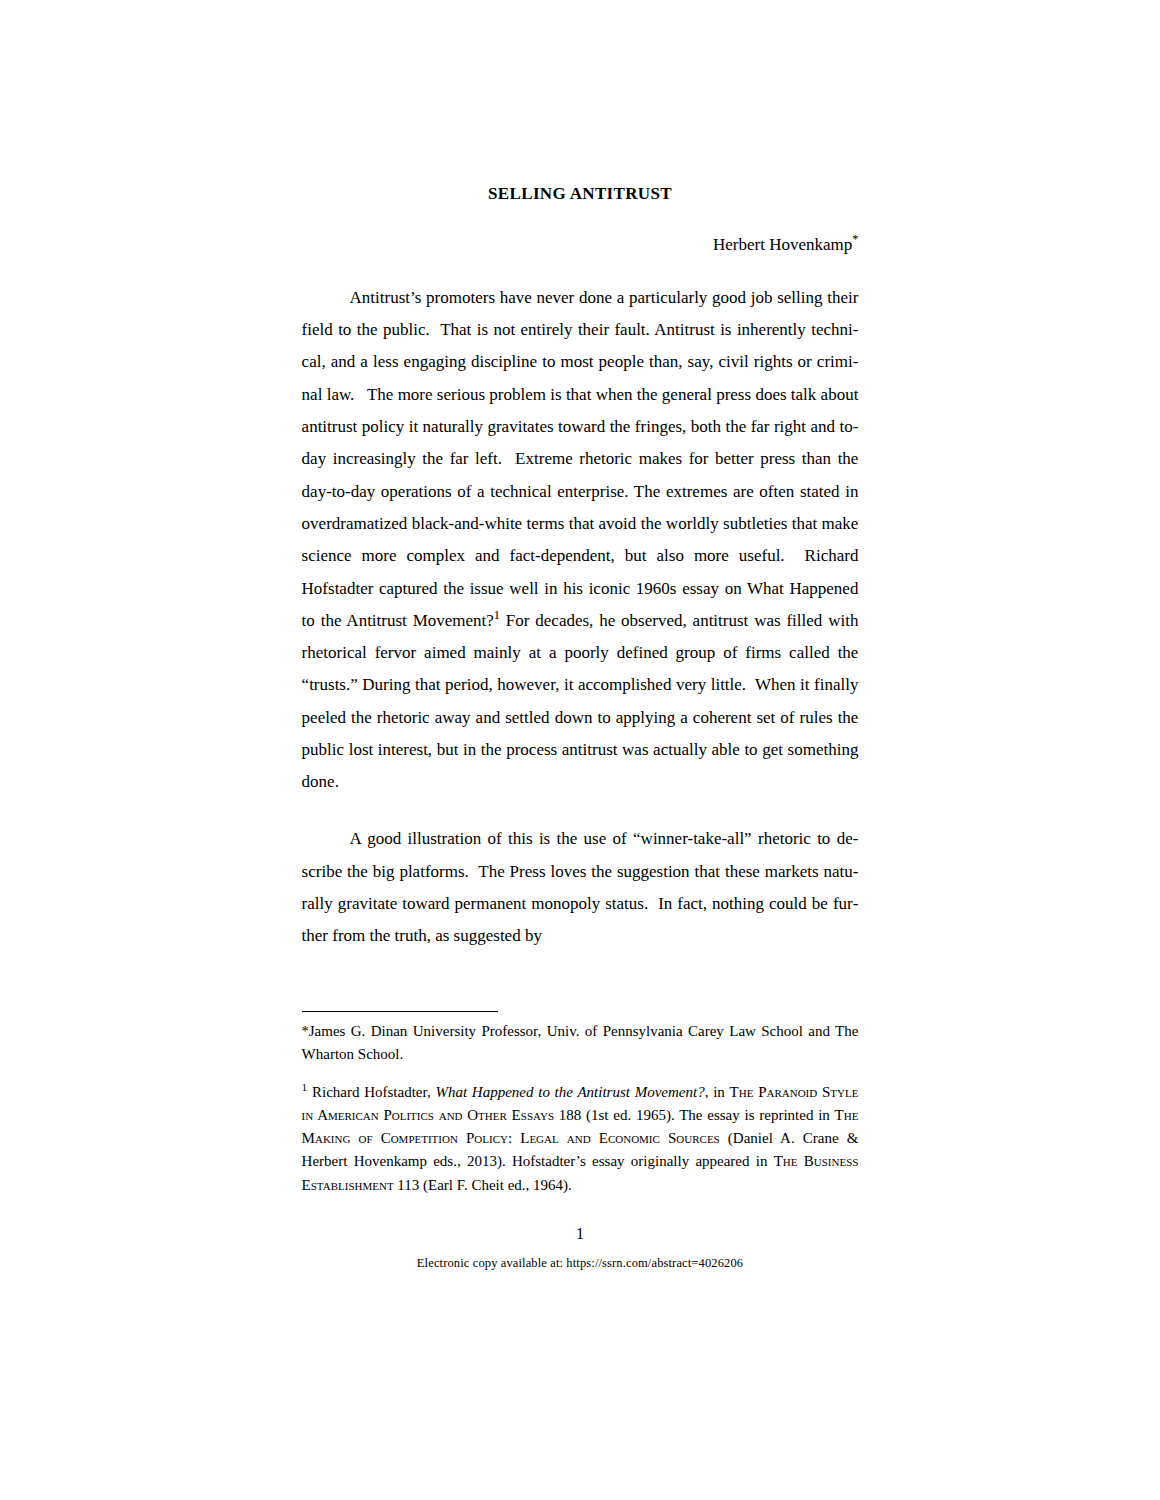Selling Antitrust
Herbert Hovenkamp*
Antitrust’s promoters have never done a particularly good job selling their field to the public. That is not entirely their fault. Antitrust is inherently technical, and a less engaging discipline to most people than, say, civil rights or criminal law. The more serious problem is that when the general press does talk about antitrust policy it naturally gravitates toward the fringes, both the far right and today increasingly the far left. Extreme rhetoric makes for better press than the day-to-day operations of a technical enterprise. The extremes are often stated in overdramatized black-and-white terms that avoid the worldly subtleties that make science more complex and fact-dependent, but also more useful. Richard Hofstadter captured the issue well in his iconic 1960s essay on What Happened to the Antitrust Movement?1 For decades, he observed, antitrust was filled with rhetorical fervor aimed mainly at a poorly defined group of firms called the “trusts.” During that period, however, it accomplished very little. When it finally peeled the rhetoric away and settled down to applying a coherent set of rules the public lost interest, but in the process antitrust was actually able to get something done.
A good illustration of this is the use of “winner-take-all” rhetoric to describe the big platforms. The Press loves the suggestion that these markets naturally gravitate toward permanent monopoly status. In fact, nothing could be further from the truth, as suggested by
*James G. Dinan University Professor, Univ. of Pennsylvania Carey Law School and The Wharton School.
1 Richard Hofstadter, What Happened to the Antitrust Movement?, in The Paranoid Style in American Politics and Other Essays 188 (1st ed. 1965). The essay is reprinted in The Making of Competition Policy: Legal and Economic Sources (Daniel A. Crane & Herbert Hovenkamp eds., 2013). Hofstadter’s essay originally appeared in The Business Establishment 113 (Earl F. Cheit ed., 1964).
1
Electronic copy available at: https://ssrn.com/abstract=4026206